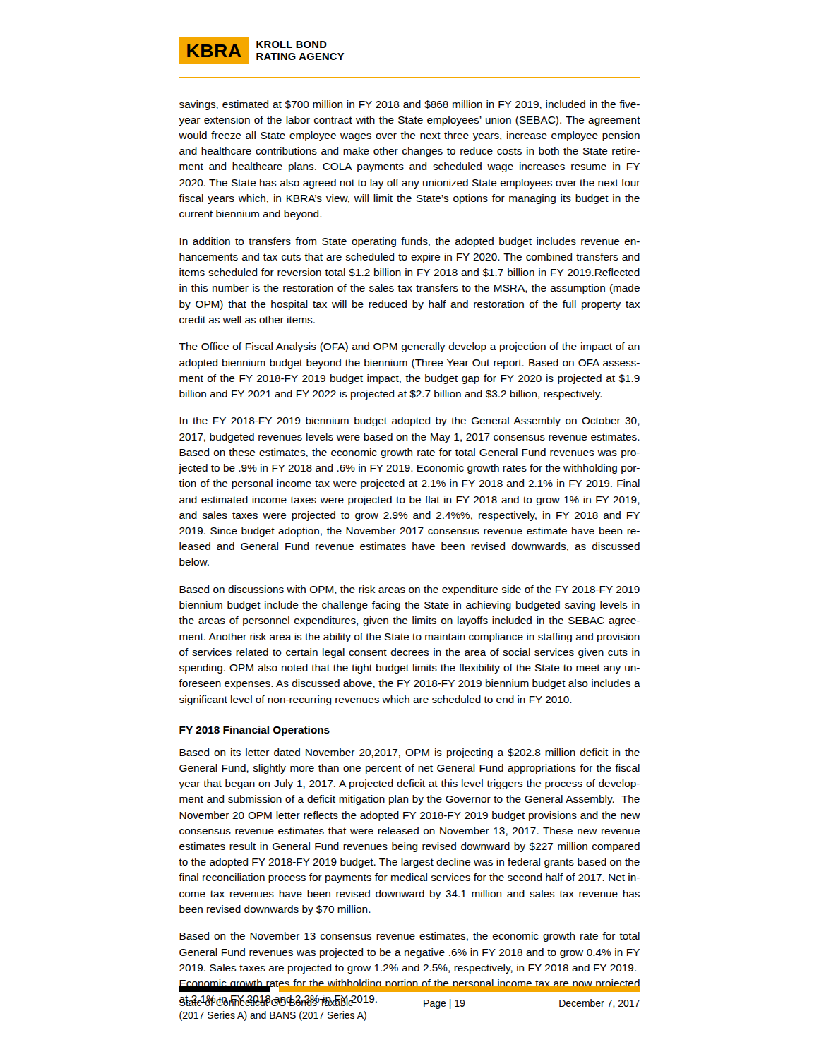KBRA KROLL BOND RATING AGENCY
savings, estimated at $700 million in FY 2018 and $868 million in FY 2019, included in the five-year extension of the labor contract with the State employees’ union (SEBAC). The agreement would freeze all State employee wages over the next three years, increase employee pension and healthcare contributions and make other changes to reduce costs in both the State retirement and healthcare plans. COLA payments and scheduled wage increases resume in FY 2020. The State has also agreed not to lay off any unionized State employees over the next four fiscal years which, in KBRA’s view, will limit the State’s options for managing its budget in the current biennium and beyond.
In addition to transfers from State operating funds, the adopted budget includes revenue enhancements and tax cuts that are scheduled to expire in FY 2020. The combined transfers and items scheduled for reversion total $1.2 billion in FY 2018 and $1.7 billion in FY 2019.Reflected in this number is the restoration of the sales tax transfers to the MSRA, the assumption (made by OPM) that the hospital tax will be reduced by half and restoration of the full property tax credit as well as other items.
The Office of Fiscal Analysis (OFA) and OPM generally develop a projection of the impact of an adopted biennium budget beyond the biennium (Three Year Out report. Based on OFA assessment of the FY 2018-FY 2019 budget impact, the budget gap for FY 2020 is projected at $1.9 billion and FY 2021 and FY 2022 is projected at $2.7 billion and $3.2 billion, respectively.
In the FY 2018-FY 2019 biennium budget adopted by the General Assembly on October 30, 2017, budgeted revenues levels were based on the May 1, 2017 consensus revenue estimates. Based on these estimates, the economic growth rate for total General Fund revenues was projected to be .9% in FY 2018 and .6% in FY 2019. Economic growth rates for the withholding portion of the personal income tax were projected at 2.1% in FY 2018 and 2.1% in FY 2019. Final and estimated income taxes were projected to be flat in FY 2018 and to grow 1% in FY 2019, and sales taxes were projected to grow 2.9% and 2.4%%, respectively, in FY 2018 and FY 2019. Since budget adoption, the November 2017 consensus revenue estimate have been released and General Fund revenue estimates have been revised downwards, as discussed below.
Based on discussions with OPM, the risk areas on the expenditure side of the FY 2018-FY 2019 biennium budget include the challenge facing the State in achieving budgeted saving levels in the areas of personnel expenditures, given the limits on layoffs included in the SEBAC agreement. Another risk area is the ability of the State to maintain compliance in staffing and provision of services related to certain legal consent decrees in the area of social services given cuts in spending. OPM also noted that the tight budget limits the flexibility of the State to meet any unforeseen expenses. As discussed above, the FY 2018-FY 2019 biennium budget also includes a significant level of non-recurring revenues which are scheduled to end in FY 2010.
FY 2018 Financial Operations
Based on its letter dated November 20,2017, OPM is projecting a $202.8 million deficit in the General Fund, slightly more than one percent of net General Fund appropriations for the fiscal year that began on July 1, 2017. A projected deficit at this level triggers the process of development and submission of a deficit mitigation plan by the Governor to the General Assembly. The November 20 OPM letter reflects the adopted FY 2018-FY 2019 budget provisions and the new consensus revenue estimates that were released on November 13, 2017. These new revenue estimates result in General Fund revenues being revised downward by $227 million compared to the adopted FY 2018-FY 2019 budget. The largest decline was in federal grants based on the final reconciliation process for payments for medical services for the second half of 2017. Net income tax revenues have been revised downward by 34.1 million and sales tax revenue has been revised downwards by $70 million.
Based on the November 13 consensus revenue estimates, the economic growth rate for total General Fund revenues was projected to be a negative .6% in FY 2018 and to grow 0.4% in FY 2019. Sales taxes are projected to grow 1.2% and 2.5%, respectively, in FY 2018 and FY 2019. Economic growth rates for the withholding portion of the personal income tax are now projected at 2.1% in FY 2018 and 2.2% in FY 2019.
State of Connecticut GO Bonds Taxable
(2017 Series A) and BANS (2017 Series A)
Page | 19
December 7, 2017